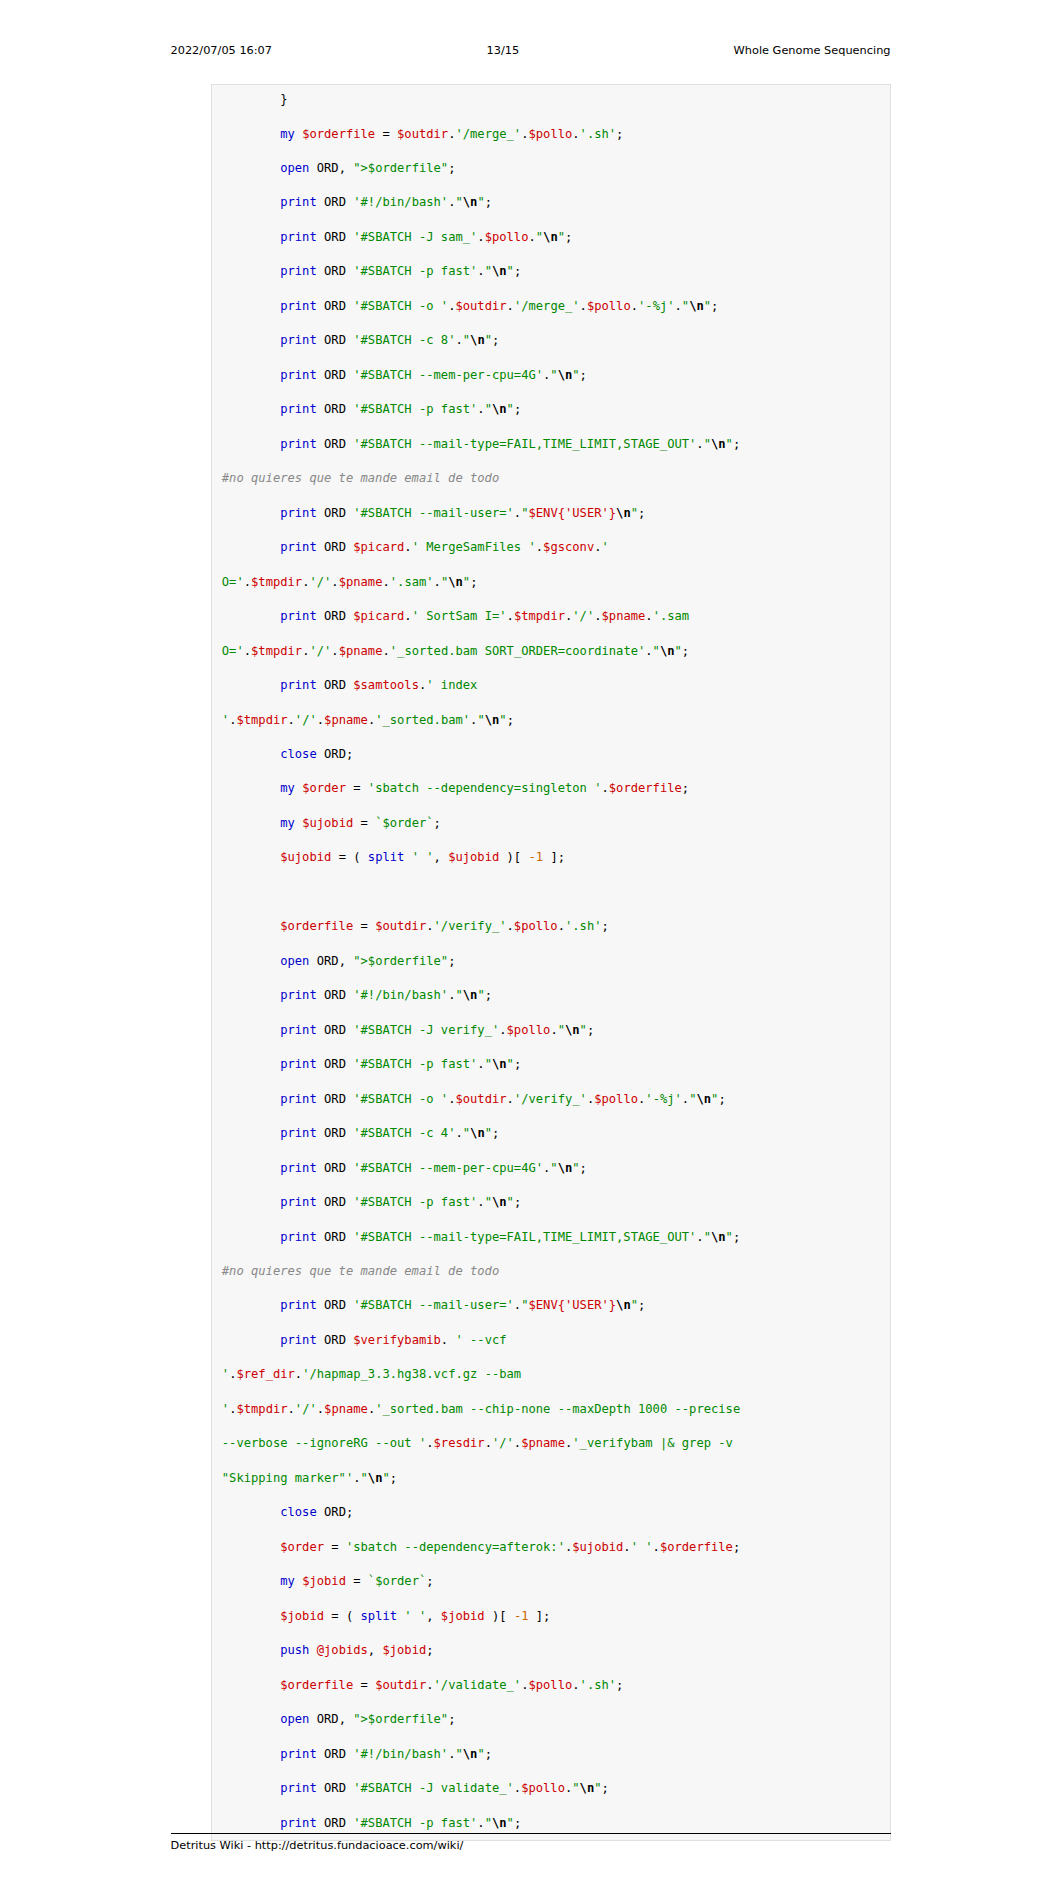2022/07/05 16:07
13/15
Whole Genome Sequencing
} my $orderfile = $outdir.'/merge_'.$pollo.'.sh'; open ORD, ">$orderfile"; print ORD '#!/bin/bash'."\n"; print ORD '#SBATCH -J sam_'.$pollo."\n"; print ORD '#SBATCH -p fast'."\n"; print ORD '#SBATCH -o '.$outdir.'/merge_'.$pollo.'-%j'."\n"; print ORD '#SBATCH -c 8'."\n"; print ORD '#SBATCH --mem-per-cpu=4G'."\n"; print ORD '#SBATCH -p fast'."\n"; print ORD '#SBATCH --mail-type=FAIL,TIME_LIMIT,STAGE_OUT'."\n"; #no quieres que te mande email de todo print ORD '#SBATCH --mail-user='."$ENV{'USER'}\n"; print ORD $picard.' MergeSamFiles '.$gsconv.' O='.$tmpdir.'/'.$pname.'.sam'."\n"; print ORD $picard.' SortSam I='.$tmpdir.'/'.$pname.'.sam O='.$tmpdir.'/'.$pname.'_sorted.bam SORT_ORDER=coordinate'."\n"; print ORD $samtools.' index '.$tmpdir.'/'.$pname.'_sorted.bam'."\n"; close ORD; my $order = 'sbatch --dependency=singleton '.$orderfile; my $ujobid = `$order`; $ujobid = ( split ' ', $ujobid )[ -1 ]; $orderfile = $outdir.'/verify_'.$pollo.'.sh'; open ORD, ">$orderfile"; print ORD '#!/bin/bash'."\n"; print ORD '#SBATCH -J verify_'.$pollo."\n"; print ORD '#SBATCH -p fast'."\n"; print ORD '#SBATCH -o '.$outdir.'/verify_'.$pollo.'-%j'."\n"; print ORD '#SBATCH -c 4'."\n"; print ORD '#SBATCH --mem-per-cpu=4G'."\n"; print ORD '#SBATCH -p fast'."\n"; print ORD '#SBATCH --mail-type=FAIL,TIME_LIMIT,STAGE_OUT'."\n"; #no quieres que te mande email de todo print ORD '#SBATCH --mail-user='."$ENV{'USER'}\n"; print ORD $verifybamib. ' --vcf '.$ref_dir.'/hapmap_3.3.hg38.vcf.gz --bam '.$tmpdir.'/'.$pname.'_sorted.bam --chip-none --maxDepth 1000 --precise --verbose --ignoreRG --out '.$resdir.'/'.$pname.'_verifybam |& grep -v "Skipping marker"'."\n"; close ORD; $order = 'sbatch --dependency=afterok:'.$ujobid.' '.$orderfile; my $jobid = `$order`; $jobid = ( split ' ', $jobid )[ -1 ]; push @jobids, $jobid; $orderfile = $outdir.'/validate_'.$pollo.'.sh'; open ORD, ">$orderfile"; print ORD '#!/bin/bash'."\n"; print ORD '#SBATCH -J validate_'.$pollo."\n"; print ORD '#SBATCH -p fast'."\n";
Detritus Wiki - http://detritus.fundacioace.com/wiki/